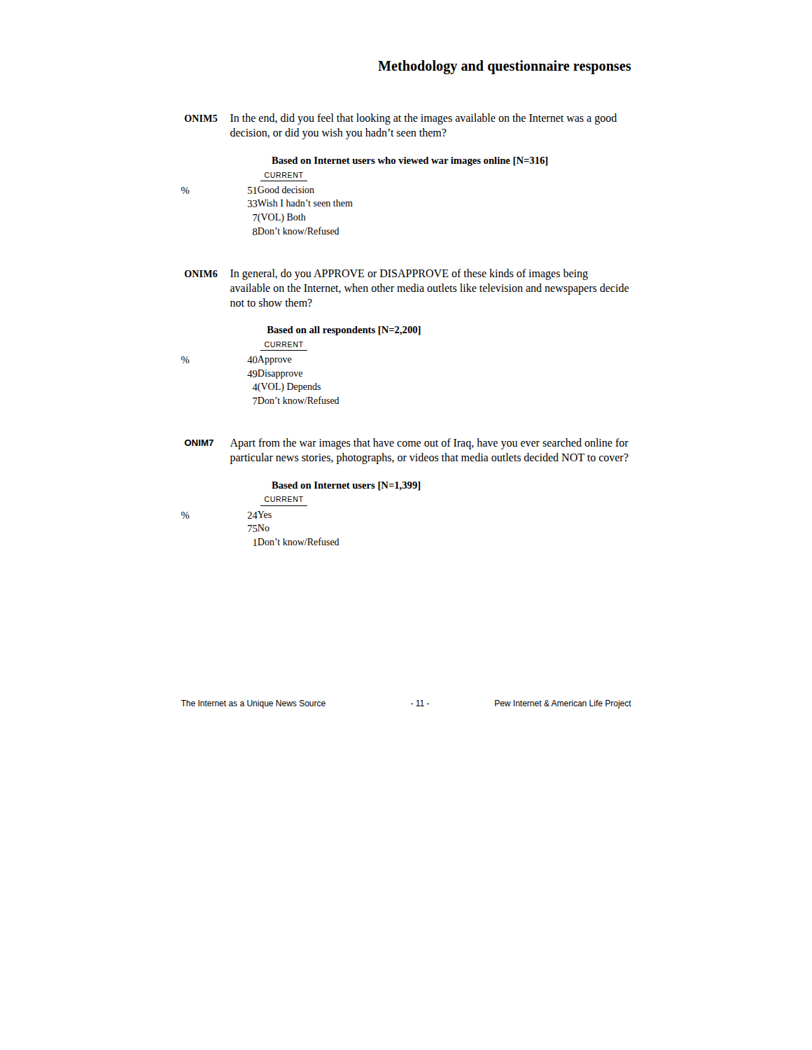Methodology and questionnaire responses
ONIM5
In the end, did you feel that looking at the images available on the Internet was a good decision, or did you wish you hadn’t seen them?
Based on Internet users who viewed war images online [N=316]
CURRENT
| % | 51 | Good decision |
| | 33 | Wish I hadn’t seen them |
| | 7 | (VOL) Both |
| | 8 | Don’t know/Refused |
ONIM6
In general, do you APPROVE or DISAPPROVE of these kinds of images being available on the Internet, when other media outlets like television and newspapers decide not to show them?
Based on all respondents [N=2,200]
CURRENT
| % | 40 | Approve |
| | 49 | Disapprove |
| | 4 | (VOL) Depends |
| | 7 | Don’t know/Refused |
ONIM7
Apart from the war images that have come out of Iraq, have you ever searched online for particular news stories, photographs, or videos that media outlets decided NOT to cover?
Based on Internet users [N=1,399]
CURRENT
| % | 24 | Yes |
| | 75 | No |
| | 1 | Don’t know/Refused |
The Internet as a Unique News Source
- 11 -
Pew Internet & American Life Project